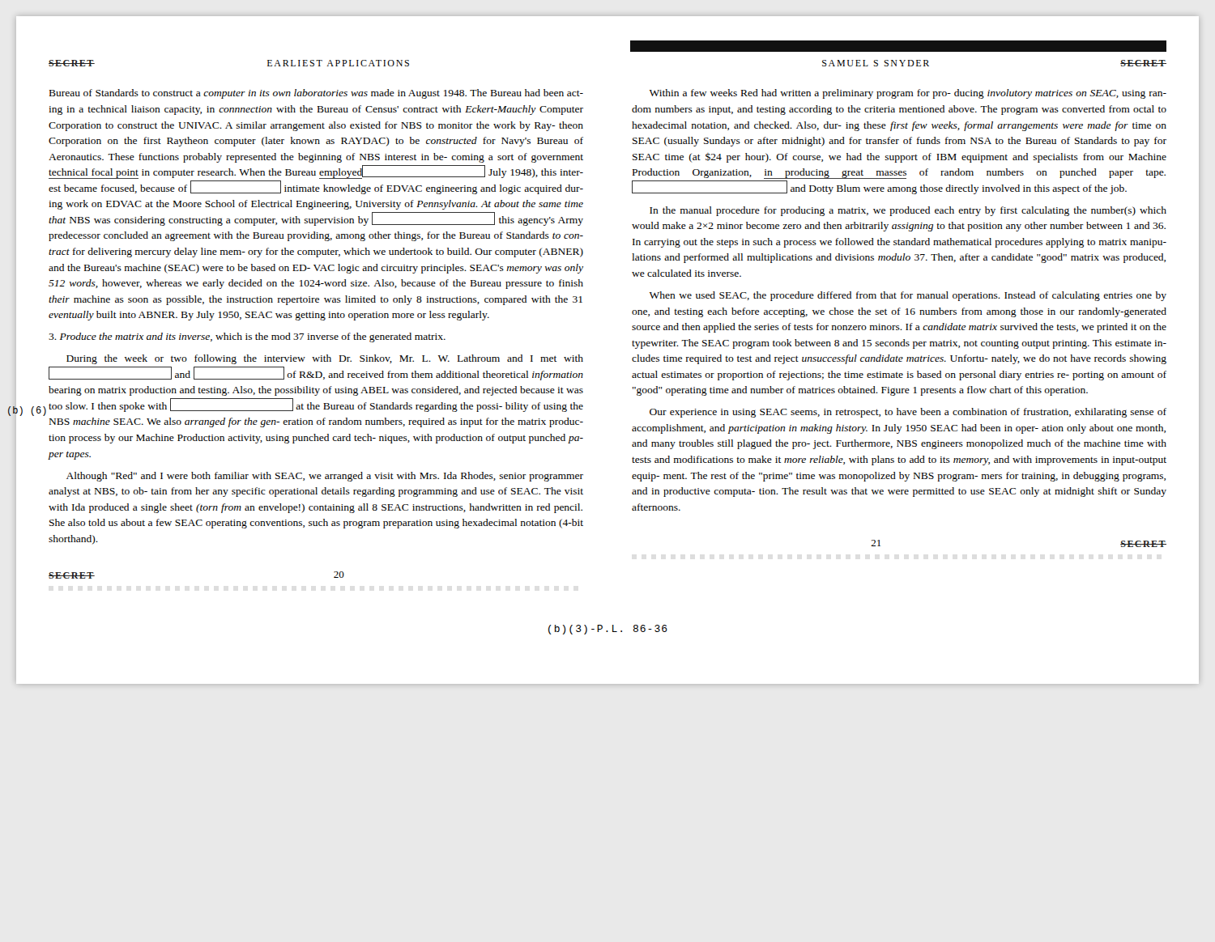SECRET EARLIEST APPLICATIONS
Bureau of Standards to construct a computer in its own laboratories was made in August 1948. The Bureau had been acting in a technical liaison capacity, in connnection with the Bureau of Census' contract with Eckert-Mauchly Computer Corporation to construct the UNIVAC. A similar arrangement also existed for NBS to monitor the work by Ray- theon Corporation on the first Raytheon computer (later known as RAYDAC) to be constructed for Navy's Bureau of Aeronautics. These functions probably represented the beginning of NBS interest in be- coming a sort of government technical focal point in computer research. When the Bureau employed July 1948), this inter- est became focused, because of intimate knowledge of EDVAC engineering and logic acquired during work on EDVAC at the Moore School of Electrical Engineering, University of Pennsylvania. At about the same time that NBS was considering constructing a computer, with supervision by this agency's Army predecessor concluded an agreement with the Bureau providing, among other things, for the Bureau of Standards to contract for delivering mercury delay line mem- ory for the computer, which we undertook to build. Our computer (ABNER) and the Bureau's machine (SEAC) were to be based on ED- VAC logic and circuitry principles. SEAC's memory was only 512 words, however, whereas we early decided on the 1024-word size. Also, because of the Bureau pressure to finish their machine as soon as possible, the instruction repertoire was limited to only 8 instructions, compared with the 31 eventually built into ABNER. By July 1950, SEAC was getting into operation more or less regularly.
3. Produce the matrix and its inverse, which is the mod 37 inverse of the generated matrix.
During the week or two following the interview with Dr. Sinkov, Mr. L. W. Lathroum and I met with and of R&D, and received from them additional theoretical information bearing on matrix production and testing. Also, the possibility of using ABEL was considered, and rejected because it was too slow. I then spoke with at the Bureau of Standards regarding the possi- bility of using the NBS machine SEAC. We also arranged for the gen- eration of random numbers, required as input for the matrix production process by our Machine Production activity, using punched card tech- niques, with production of output punched paper tapes.
Although "Red" and I were both familiar with SEAC, we arranged a visit with Mrs. Ida Rhodes, senior programmer analyst at NBS, to ob- tain from her any specific operational details regarding programming and use of SEAC. The visit with Ida produced a single sheet (torn from an envelope!) containing all 8 SEAC instructions, handwritten in red pencil. She also told us about a few SEAC operating conventions, such as program preparation using hexadecimal notation (4-bit shorthand).
(b) (6)
SECRET 20
SAMUEL S SNYDER SECRET
Within a few weeks Red had written a preliminary program for pro- ducing involutory matrices on SEAC, using random numbers as input, and testing according to the criteria mentioned above. The program was converted from octal to hexadecimal notation, and checked. Also, dur- ing these first few weeks, formal arrangements were made for time on SEAC (usually Sundays or after midnight) and for transfer of funds from NSA to the Bureau of Standards to pay for SEAC time (at $24 per hour). Of course, we had the support of IBM equipment and specialists from our Machine Production Organization, in producing great masses of random numbers on punched paper tape. and Dotty Blum were among those directly involved in this aspect of the job.
In the manual procedure for producing a matrix, we produced each entry by first calculating the number(s) which would make a 2×2 minor become zero and then arbitrarily assigning to that position any other number between 1 and 36. In carrying out the steps in such a process we followed the standard mathematical procedures applying to matrix manipulations and performed all multiplications and divisions modulo 37. Then, after a candidate "good" matrix was produced, we calculated its inverse.
When we used SEAC, the procedure differed from that for manual operations. Instead of calculating entries one by one, and testing each before accepting, we chose the set of 16 numbers from among those in our randomly-generated source and then applied the series of tests for nonzero minors. If a candidate matrix survived the tests, we printed it on the typewriter. The SEAC program took between 8 and 15 seconds per matrix, not counting output printing. This estimate includes time required to test and reject unsuccessful candidate matrices. Unfortu- nately, we do not have records showing actual estimates or proportion of rejections; the time estimate is based on personal diary entries re- porting on amount of "good" operating time and number of matrices obtained. Figure 1 presents a flow chart of this operation.
Our experience in using SEAC seems, in retrospect, to have been a combination of frustration, exhilarating sense of accomplishment, and participation in making history. In July 1950 SEAC had been in oper- ation only about one month, and many troubles still plagued the pro- ject. Furthermore, NBS engineers monopolized much of the machine time with tests and modifications to make it more reliable, with plans to add to its memory, and with improvements in input-output equip- ment. The rest of the "prime" time was monopolized by NBS program- mers for training, in debugging programs, and in productive computa- tion. The result was that we were permitted to use SEAC only at midnight shift or Sunday afternoons.
21 SECRET
(b)(3)-P.L. 86-36